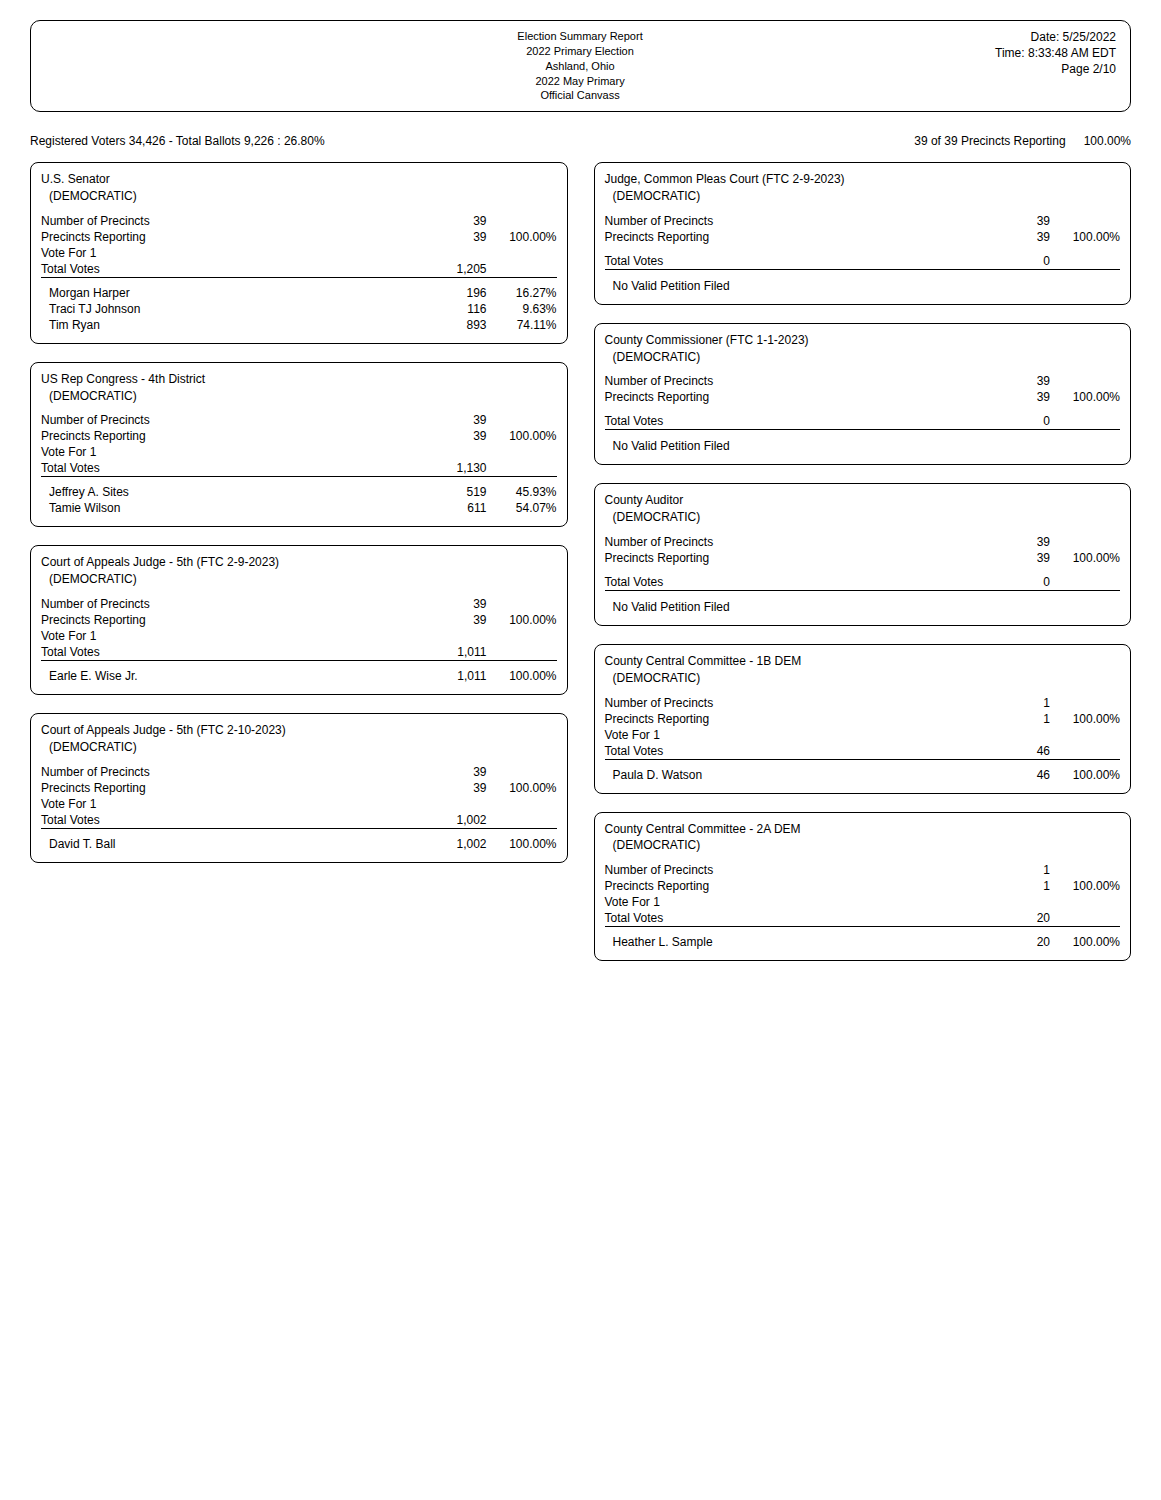Election Summary Report
2022 Primary Election
Ashland, Ohio
2022 May Primary
Official Canvass
Date: 5/25/2022
Time: 8:33:48 AM EDT
Page 2/10
Registered Voters 34,426 - Total Ballots 9,226 : 26.80%
39 of 39 Precincts Reporting 100.00%
U.S. Senator(DEMOCRATIC)
| Number of Precincts | 39 | |
| Precincts Reporting | 39 | 100.00% |
| Vote For 1 | | |
| Total Votes | 1,205 | |
| Morgan Harper | 196 | 16.27% |
| Traci TJ Johnson | 116 | 9.63% |
| Tim Ryan | 893 | 74.11% |
US Rep Congress - 4th District(DEMOCRATIC)
| Number of Precincts | 39 | |
| Precincts Reporting | 39 | 100.00% |
| Vote For 1 | | |
| Total Votes | 1,130 | |
| Jeffrey A. Sites | 519 | 45.93% |
| Tamie Wilson | 611 | 54.07% |
Court of Appeals Judge - 5th (FTC 2-9-2023)(DEMOCRATIC)
| Number of Precincts | 39 | |
| Precincts Reporting | 39 | 100.00% |
| Vote For 1 | | |
| Total Votes | 1,011 | |
| Earle E. Wise Jr. | 1,011 | 100.00% |
Court of Appeals Judge - 5th (FTC 2-10-2023)(DEMOCRATIC)
| Number of Precincts | 39 | |
| Precincts Reporting | 39 | 100.00% |
| Vote For 1 | | |
| Total Votes | 1,002 | |
| David T. Ball | 1,002 | 100.00% |
Judge, Common Pleas Court (FTC 2-9-2023)(DEMOCRATIC)
| Number of Precincts | 39 | |
| Precincts Reporting | 39 | 100.00% |
| Total Votes | 0 | |
| No Valid Petition Filed |
County Commissioner (FTC 1-1-2023)(DEMOCRATIC)
| Number of Precincts | 39 | |
| Precincts Reporting | 39 | 100.00% |
| Total Votes | 0 | |
| No Valid Petition Filed |
County Auditor(DEMOCRATIC)
| Number of Precincts | 39 | |
| Precincts Reporting | 39 | 100.00% |
| Total Votes | 0 | |
| No Valid Petition Filed |
County Central Committee - 1B DEM(DEMOCRATIC)
| Number of Precincts | 1 | |
| Precincts Reporting | 1 | 100.00% |
| Vote For 1 | | |
| Total Votes | 46 | |
| Paula D. Watson | 46 | 100.00% |
County Central Committee - 2A DEM(DEMOCRATIC)
| Number of Precincts | 1 | |
| Precincts Reporting | 1 | 100.00% |
| Vote For 1 | | |
| Total Votes | 20 | |
| Heather L. Sample | 20 | 100.00% |